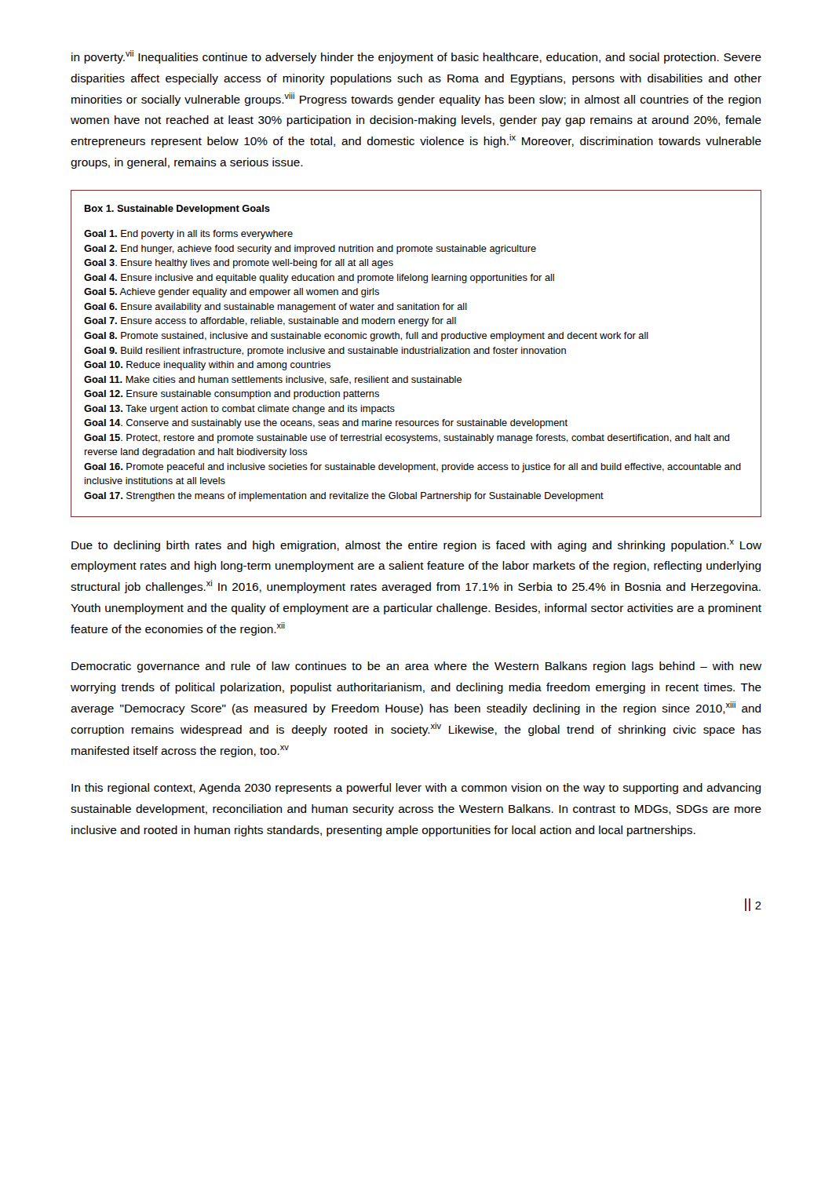in poverty.vii Inequalities continue to adversely hinder the enjoyment of basic healthcare, education, and social protection. Severe disparities affect especially access of minority populations such as Roma and Egyptians, persons with disabilities and other minorities or socially vulnerable groups.viii Progress towards gender equality has been slow; in almost all countries of the region women have not reached at least 30% participation in decision-making levels, gender pay gap remains at around 20%, female entrepreneurs represent below 10% of the total, and domestic violence is high.ix Moreover, discrimination towards vulnerable groups, in general, remains a serious issue.
Box 1. Sustainable Development Goals
Goal 1. End poverty in all its forms everywhere
Goal 2. End hunger, achieve food security and improved nutrition and promote sustainable agriculture
Goal 3. Ensure healthy lives and promote well-being for all at all ages
Goal 4. Ensure inclusive and equitable quality education and promote lifelong learning opportunities for all
Goal 5. Achieve gender equality and empower all women and girls
Goal 6. Ensure availability and sustainable management of water and sanitation for all
Goal 7. Ensure access to affordable, reliable, sustainable and modern energy for all
Goal 8. Promote sustained, inclusive and sustainable economic growth, full and productive employment and decent work for all
Goal 9. Build resilient infrastructure, promote inclusive and sustainable industrialization and foster innovation
Goal 10. Reduce inequality within and among countries
Goal 11. Make cities and human settlements inclusive, safe, resilient and sustainable
Goal 12. Ensure sustainable consumption and production patterns
Goal 13. Take urgent action to combat climate change and its impacts
Goal 14. Conserve and sustainably use the oceans, seas and marine resources for sustainable development
Goal 15. Protect, restore and promote sustainable use of terrestrial ecosystems, sustainably manage forests, combat desertification, and halt and reverse land degradation and halt biodiversity loss
Goal 16. Promote peaceful and inclusive societies for sustainable development, provide access to justice for all and build effective, accountable and inclusive institutions at all levels
Goal 17. Strengthen the means of implementation and revitalize the Global Partnership for Sustainable Development
Due to declining birth rates and high emigration, almost the entire region is faced with aging and shrinking population.x Low employment rates and high long-term unemployment are a salient feature of the labor markets of the region, reflecting underlying structural job challenges.xi In 2016, unemployment rates averaged from 17.1% in Serbia to 25.4% in Bosnia and Herzegovina. Youth unemployment and the quality of employment are a particular challenge. Besides, informal sector activities are a prominent feature of the economies of the region.xii
Democratic governance and rule of law continues to be an area where the Western Balkans region lags behind – with new worrying trends of political polarization, populist authoritarianism, and declining media freedom emerging in recent times. The average "Democracy Score" (as measured by Freedom House) has been steadily declining in the region since 2010,xiii and corruption remains widespread and is deeply rooted in society.xiv Likewise, the global trend of shrinking civic space has manifested itself across the region, too.xv
In this regional context, Agenda 2030 represents a powerful lever with a common vision on the way to supporting and advancing sustainable development, reconciliation and human security across the Western Balkans. In contrast to MDGs, SDGs are more inclusive and rooted in human rights standards, presenting ample opportunities for local action and local partnerships.
2